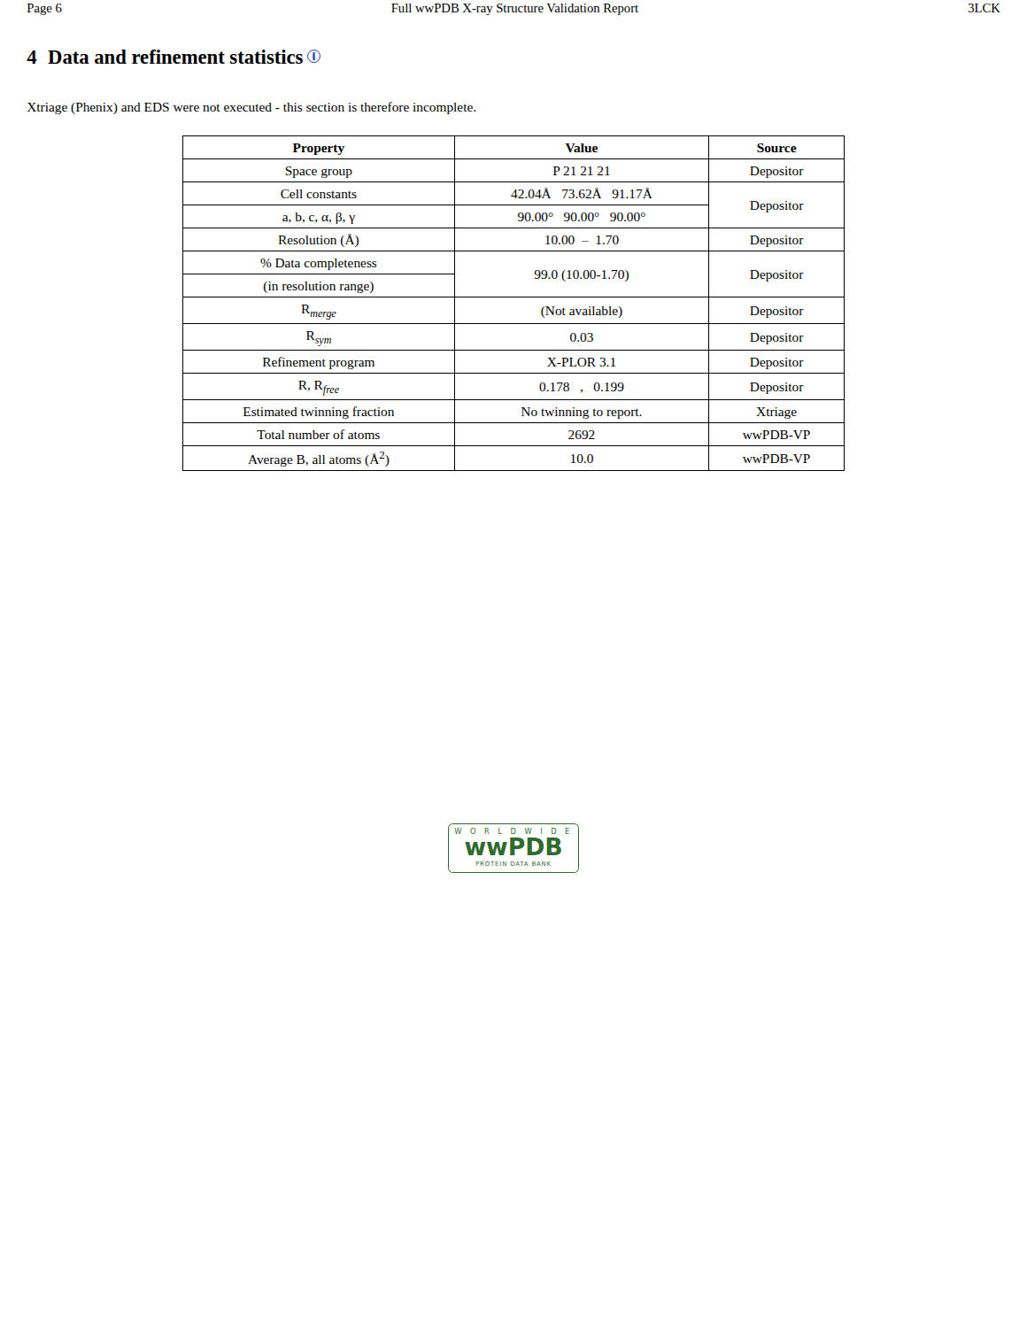Page 6
Full wwPDB X-ray Structure Validation Report
3LCK
4 Data and refinement statisticsi
Xtriage (Phenix) and EDS were not executed - this section is therefore incomplete.
| Property | Value | Source |
| --- | --- | --- |
| Space group | P 21 21 21 | Depositor |
| Cell constants | 42.04Å 73.62Å 91.17Å | Depositor |
| a, b, c, α, β, γ | 90.00° 90.00° 90.00° |
| Resolution (Å) | 10.00 – 1.70 | Depositor |
| % Data completeness | 99.0 (10.00-1.70) | Depositor |
| (in resolution range) |
| R merge | (Not available) | Depositor |
| R sym | 0.03 | Depositor |
| Refinement program | X-PLOR 3.1 | Depositor |
| R, R free | 0.178 , 0.199 | Depositor |
| Estimated twinning fraction | No twinning to report. | Xtriage |
| Total number of atoms | 2692 | wwPDB-VP |
| Average B, all atoms (Å 2 ) | 10.0 | wwPDB-VP |
W O R L D W I D E
wwPDB
PROTEIN DATA BANK